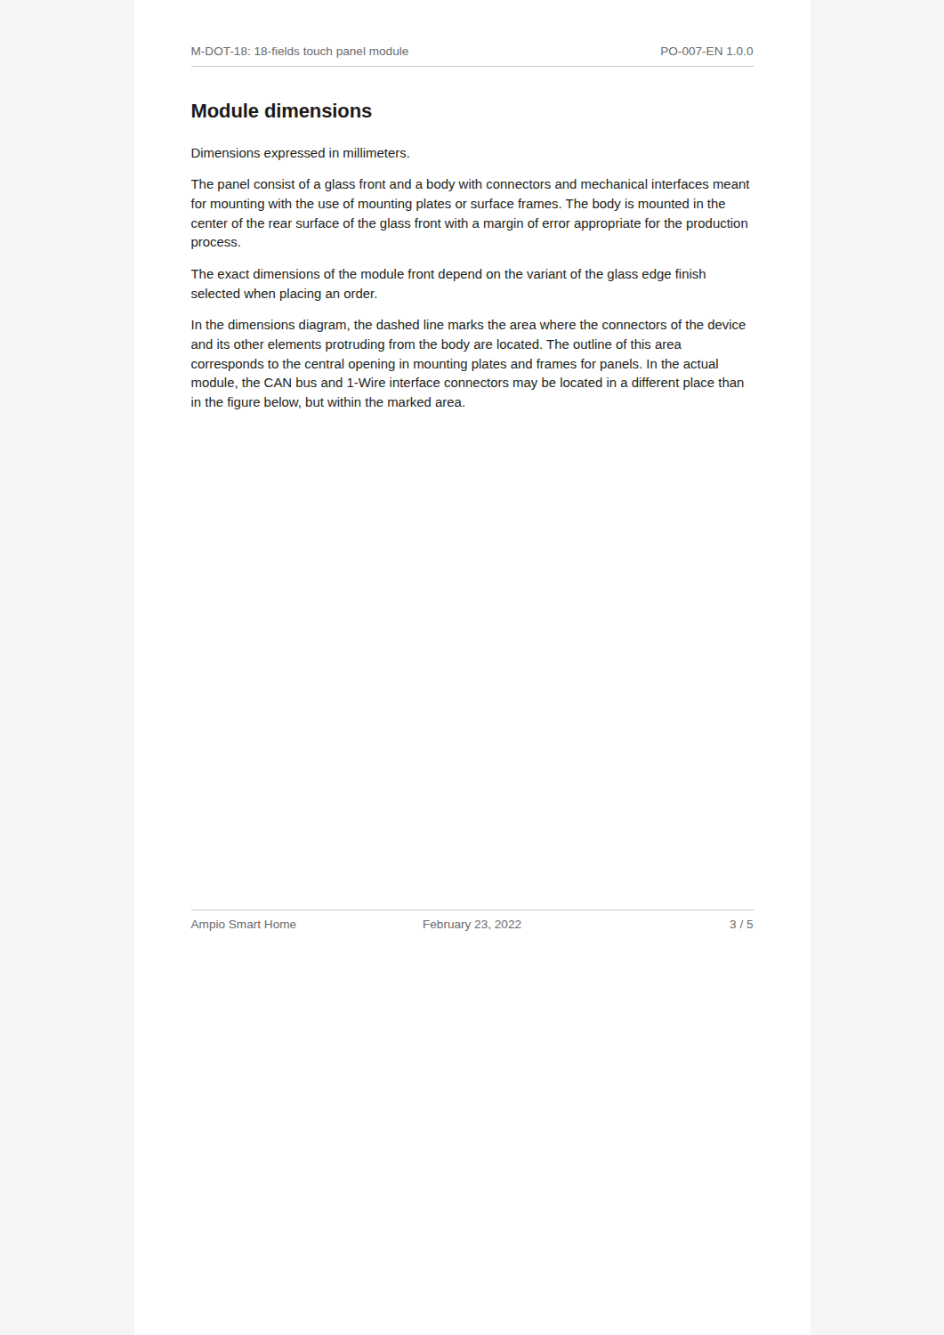M-DOT-18: 18-fields touch panel module PO-007-EN 1.0.0
Module dimensions
Dimensions expressed in millimeters.
The panel consist of a glass front and a body with connectors and mechanical interfaces meant for mounting with the use of mounting plates or surface frames. The body is mounted in the center of the rear surface of the glass front with a margin of error appropriate for the production process.
The exact dimensions of the module front depend on the variant of the glass edge finish selected when placing an order.
In the dimensions diagram, the dashed line marks the area where the connectors of the device and its other elements protruding from the body are located. The outline of this area corresponds to the central opening in mounting plates and frames for panels. In the actual module, the CAN bus and 1-Wire interface connectors may be located in a different place than in the figure below, but within the marked area.
Ampio Smart Home February 23, 2022 3 / 5